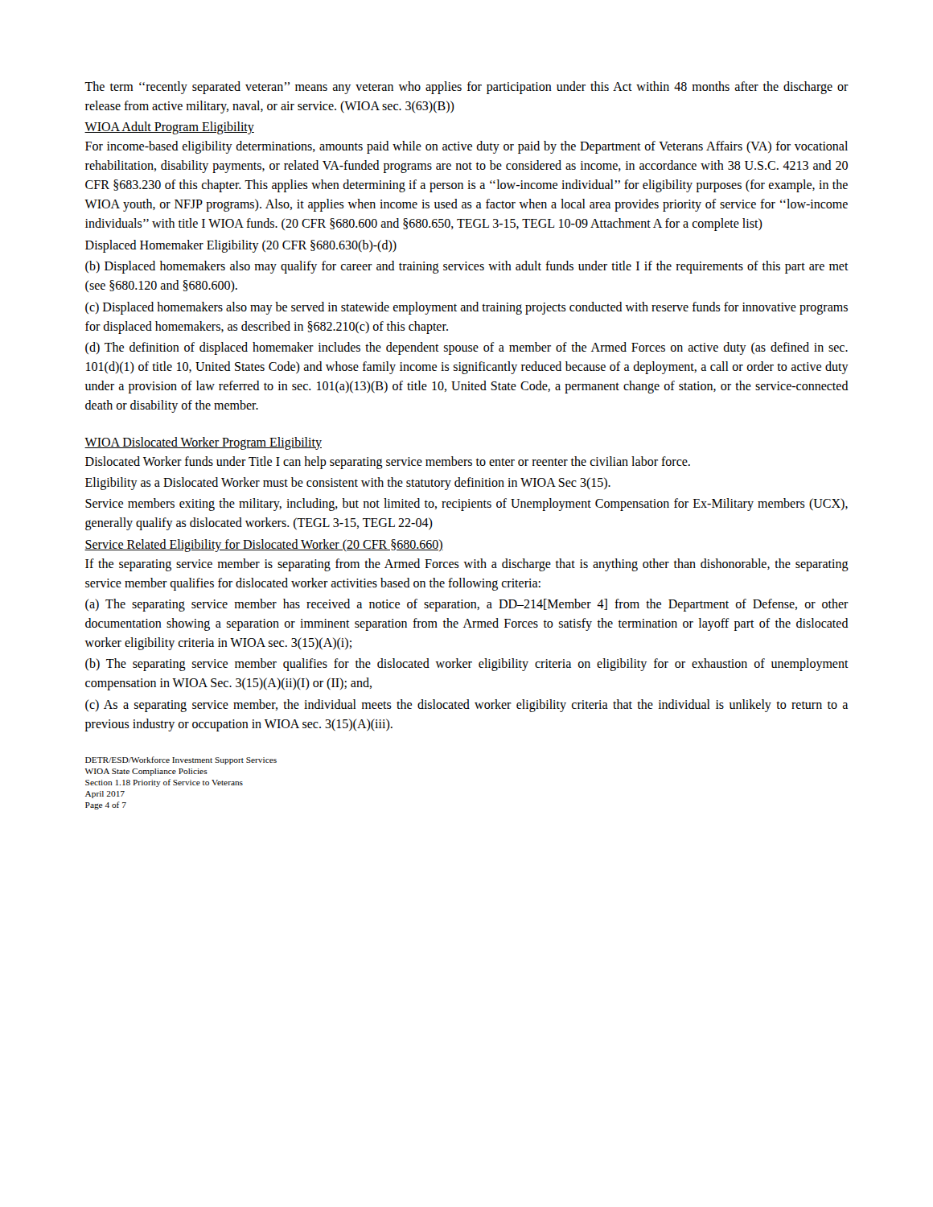The term ‘‘recently separated veteran’’ means any veteran who applies for participation under this Act within 48 months after the discharge or release from active military, naval, or air service. (WIOA sec. 3(63)(B))
WIOA Adult Program Eligibility
For income-based eligibility determinations, amounts paid while on active duty or paid by the Department of Veterans Affairs (VA) for vocational rehabilitation, disability payments, or related VA-funded programs are not to be considered as income, in accordance with 38 U.S.C. 4213 and 20 CFR §683.230 of this chapter. This applies when determining if a person is a ‘‘low-income individual’’ for eligibility purposes (for example, in the WIOA youth, or NFJP programs). Also, it applies when income is used as a factor when a local area provides priority of service for ‘‘low-income individuals’’ with title I WIOA funds. (20 CFR §680.600 and §680.650, TEGL 3-15, TEGL 10-09 Attachment A for a complete list)
Displaced Homemaker Eligibility (20 CFR §680.630(b)-(d))
(b) Displaced homemakers also may qualify for career and training services with adult funds under title I if the requirements of this part are met (see §680.120 and §680.600).
(c) Displaced homemakers also may be served in statewide employment and training projects conducted with reserve funds for innovative programs for displaced homemakers, as described in §682.210(c) of this chapter.
(d) The definition of displaced homemaker includes the dependent spouse of a member of the Armed Forces on active duty (as defined in sec. 101(d)(1) of title 10, United States Code) and whose family income is significantly reduced because of a deployment, a call or order to active duty under a provision of law referred to in sec. 101(a)(13)(B) of title 10, United State Code, a permanent change of station, or the service-connected death or disability of the member.
WIOA Dislocated Worker Program Eligibility
Dislocated Worker funds under Title I can help separating service members to enter or reenter the civilian labor force.
Eligibility as a Dislocated Worker must be consistent with the statutory definition in WIOA Sec 3(15).
Service members exiting the military, including, but not limited to, recipients of Unemployment Compensation for Ex-Military members (UCX), generally qualify as dislocated workers. (TEGL 3-15, TEGL 22-04)
Service Related Eligibility for Dislocated Worker (20 CFR §680.660)
If the separating service member is separating from the Armed Forces with a discharge that is anything other than dishonorable, the separating service member qualifies for dislocated worker activities based on the following criteria:
(a) The separating service member has received a notice of separation, a DD–214[Member 4] from the Department of Defense, or other documentation showing a separation or imminent separation from the Armed Forces to satisfy the termination or layoff part of the dislocated worker eligibility criteria in WIOA sec. 3(15)(A)(i);
(b) The separating service member qualifies for the dislocated worker eligibility criteria on eligibility for or exhaustion of unemployment compensation in WIOA Sec. 3(15)(A)(ii)(I) or (II); and,
(c) As a separating service member, the individual meets the dislocated worker eligibility criteria that the individual is unlikely to return to a previous industry or occupation in WIOA sec. 3(15)(A)(iii).
DETR/ESD/Workforce Investment Support Services
WIOA State Compliance Policies
Section 1.18 Priority of Service to Veterans
April 2017
Page 4 of 7